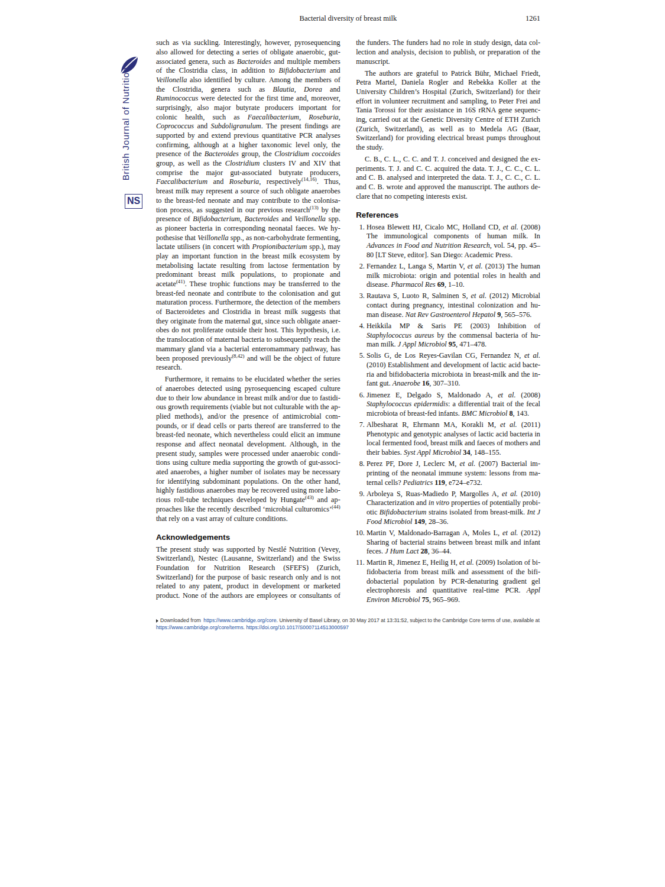British Journal of Nutrition
NS
Bacterial diversity of breast milk 1261
such as via suckling. Interestingly, however, pyrosequencing also allowed for detecting a series of obligate anaerobic, gut-associated genera, such as Bacteroides and multiple members of the Clostridia class, in addition to Bifidobacterium and Veillonella also identified by culture. Among the members of the Clostridia, genera such as Blautia, Dorea and Ruminococcus were detected for the first time and, moreover, surprisingly, also major butyrate producers important for colonic health, such as Faecalibacterium, Roseburia, Coprococcus and Subdoligranulum. The present findings are supported by and extend previous quantitative PCR analyses confirming, although at a higher taxonomic level only, the presence of the Bacteroides group, the Clostridium coccoides group, as well as the Clostridium clusters IV and XIV that comprise the major gut-associated butyrate producers, Faecalibacterium and Roseburia, respectively(14,16). Thus, breast milk may represent a source of such obligate anaerobes to the breast-fed neonate and may contribute to the colonisation process, as suggested in our previous research(13) by the presence of Bifidobacterium, Bacteroides and Veillonella spp. as pioneer bacteria in corresponding neonatal faeces. We hypothesise that Veillonella spp., as non-carbohydrate fermenting, lactate utilisers (in concert with Propionibacterium spp.), may play an important function in the breast milk ecosystem by metabolising lactate resulting from lactose fermentation by predominant breast milk populations, to propionate and acetate(41). These trophic functions may be transferred to the breast-fed neonate and contribute to the colonisation and gut maturation process. Furthermore, the detection of the members of Bacteroidetes and Clostridia in breast milk suggests that they originate from the maternal gut, since such obligate anaerobes do not proliferate outside their host. This hypothesis, i.e. the translocation of maternal bacteria to subsequently reach the mammary gland via a bacterial enteromammary pathway, has been proposed previously(8,42) and will be the object of future research.
Furthermore, it remains to be elucidated whether the series of anaerobes detected using pyrosequencing escaped culture due to their low abundance in breast milk and/or due to fastidious growth requirements (viable but not culturable with the applied methods), and/or the presence of antimicrobial compounds, or if dead cells or parts thereof are transferred to the breast-fed neonate, which nevertheless could elicit an immune response and affect neonatal development. Although, in the present study, samples were processed under anaerobic conditions using culture media supporting the growth of gut-associated anaerobes, a higher number of isolates may be necessary for identifying subdominant populations. On the other hand, highly fastidious anaerobes may be recovered using more laborious roll-tube techniques developed by Hungate(43) and approaches like the recently described ‘microbial culturomics’(44) that rely on a vast array of culture conditions.
Acknowledgements
The present study was supported by Nestlé Nutrition (Vevey, Switzerland), Nestec (Lausanne, Switzerland) and the Swiss Foundation for Nutrition Research (SFEFS) (Zurich, Switzerland) for the purpose of basic research only and is not related to any patent, product in development or marketed product. None of the authors are employees or consultants of the funders. The funders had no role in study design, data collection and analysis, decision to publish, or preparation of the manuscript.
The authors are grateful to Patrick Bühr, Michael Friedt, Petra Martel, Daniela Rogler and Rebekka Koller at the University Children’s Hospital (Zurich, Switzerland) for their effort in volunteer recruitment and sampling, to Peter Frei and Tania Torossi for their assistance in 16S rRNA gene sequencing, carried out at the Genetic Diversity Centre of ETH Zurich (Zurich, Switzerland), as well as to Medela AG (Baar, Switzerland) for providing electrical breast pumps throughout the study.
C. B., C. L., C. C. and T. J. conceived and designed the experiments. T. J. and C. C. acquired the data. T. J., C. C., C. L. and C. B. analysed and interpreted the data. T. J., C. C., C. L. and C. B. wrote and approved the manuscript. The authors declare that no competing interests exist.
References
Hosea Blewett HJ, Cicalo MC, Holland CD, et al. (2008) The immunological components of human milk. In Advances in Food and Nutrition Research, vol. 54, pp. 45–80 [LT Steve, editor]. San Diego: Academic Press.
Fernandez L, Langa S, Martin V, et al. (2013) The human milk microbiota: origin and potential roles in health and disease. Pharmacol Res 69, 1–10.
Rautava S, Luoto R, Salminen S, et al. (2012) Microbial contact during pregnancy, intestinal colonization and human disease. Nat Rev Gastroenterol Hepatol 9, 565–576.
Heikkila MP & Saris PE (2003) Inhibition of Staphylococcus aureus by the commensal bacteria of human milk. J Appl Microbiol 95, 471–478.
Solis G, de Los Reyes-Gavilan CG, Fernandez N, et al. (2010) Establishment and development of lactic acid bacteria and bifidobacteria microbiota in breast-milk and the infant gut. Anaerobe 16, 307–310.
Jimenez E, Delgado S, Maldonado A, et al. (2008) Staphylococcus epidermidis: a differential trait of the fecal microbiota of breast-fed infants. BMC Microbiol 8, 143.
Albesharat R, Ehrmann MA, Korakli M, et al. (2011) Phenotypic and genotypic analyses of lactic acid bacteria in local fermented food, breast milk and faeces of mothers and their babies. Syst Appl Microbiol 34, 148–155.
Perez PF, Dore J, Leclerc M, et al. (2007) Bacterial imprinting of the neonatal immune system: lessons from maternal cells? Pediatrics 119, e724–e732.
Arboleya S, Ruas-Madiedo P, Margolles A, et al. (2010) Characterization and in vitro properties of potentially probiotic Bifidobacterium strains isolated from breast-milk. Int J Food Microbiol 149, 28–36.
Martin V, Maldonado-Barragan A, Moles L, et al. (2012) Sharing of bacterial strains between breast milk and infant feces. J Hum Lact 28, 36–44.
Martin R, Jimenez E, Heilig H, et al. (2009) Isolation of bifidobacteria from breast milk and assessment of the bifidobacterial population by PCR-denaturing gradient gel electrophoresis and quantitative real-time PCR. Appl Environ Microbiol 75, 965–969.
Downloaded from https://www.cambridge.org/core. University of Basel Library, on 30 May 2017 at 13:31:52, subject to the Cambridge Core terms of use, available at
https://www.cambridge.org/core/terms. https://doi.org/10.1017/S0007114513000597